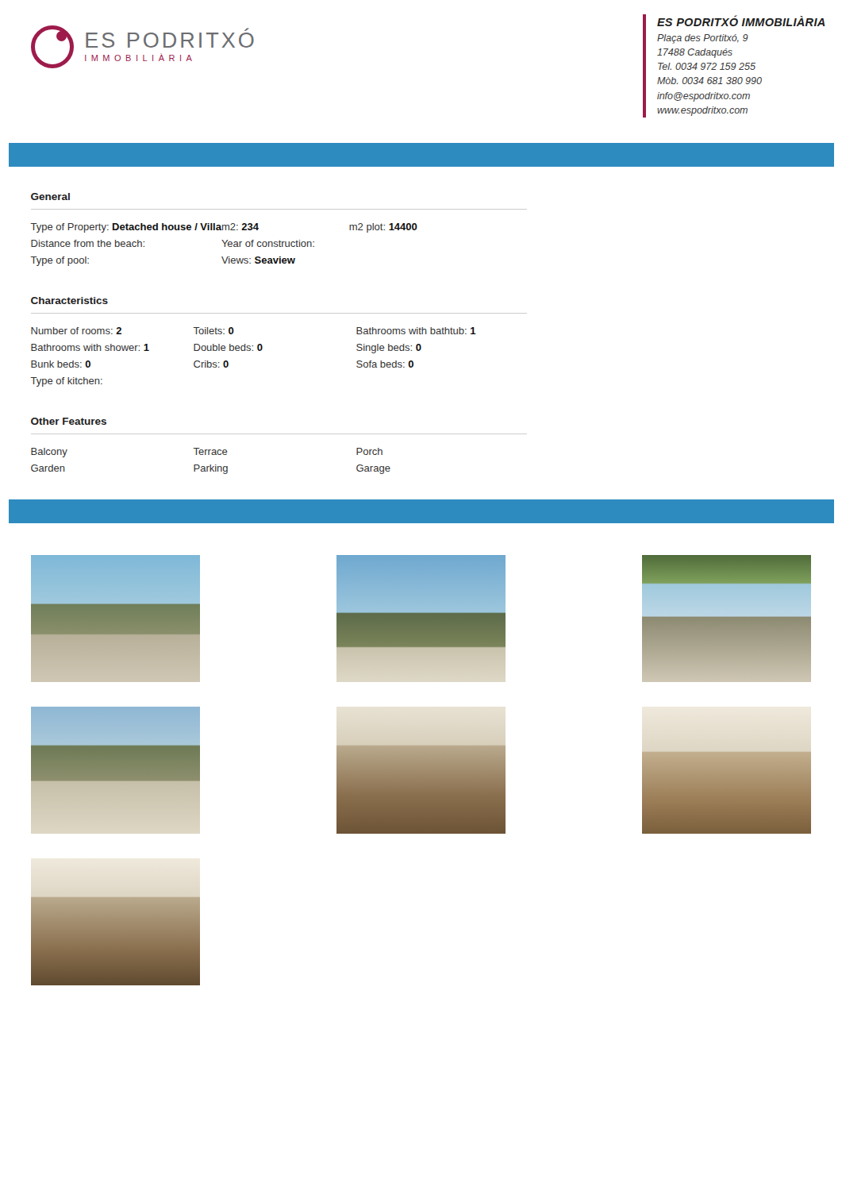ES PODRITXÓ
IMMOBILIÀRIA
ES PODRITXÓ IMMOBILIÀRIA
Plaça des Portitxó, 9
17488 Cadaqués
Tel. 0034 972 159 255
Mòb. 0034 681 380 990
info@espodritxo.com
www.espodritxo.com
General
| Type of Property: Detached house / Villa | m2: 234 | m2 plot: 14400 |
| Distance from the beach: | Year of construction: | |
| Type of pool: | Views: Seaview | |
Characteristics
| Number of rooms: 2 | Toilets: 0 | Bathrooms with bathtub: 1 |
| Bathrooms with shower: 1 | Double beds: 0 | Single beds: 0 |
| Bunk beds: 0 | Cribs: 0 | Sofa beds: 0 |
| Type of kitchen: | | |
Other Features
| Balcony | Terrace | Porch |
| Garden | Parking | Garage |